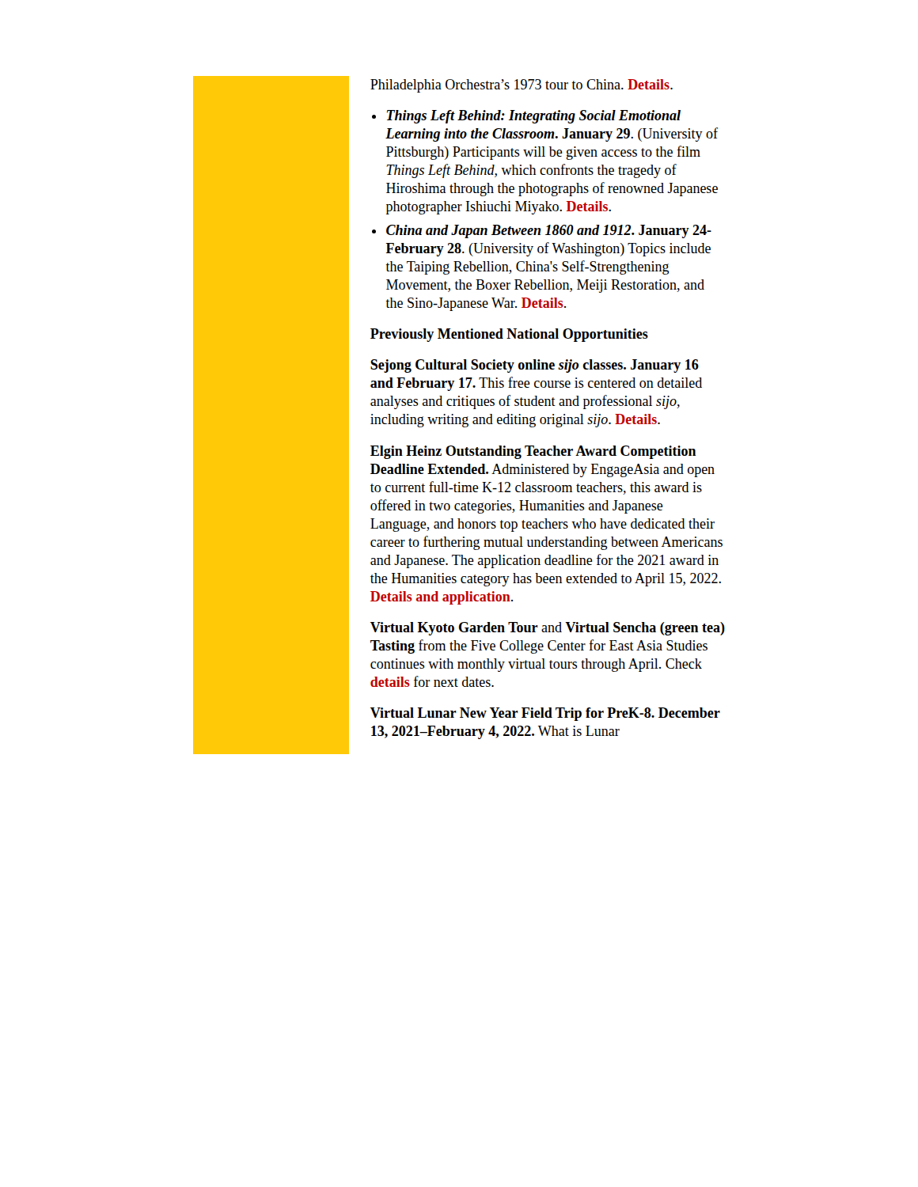Philadelphia Orchestra’s 1973 tour to China. Details.
Things Left Behind: Integrating Social Emotional Learning into the Classroom. January 29. (University of Pittsburgh) Participants will be given access to the film Things Left Behind, which confronts the tragedy of Hiroshima through the photographs of renowned Japanese photographer Ishiuchi Miyako. Details.
China and Japan Between 1860 and 1912. January 24-February 28. (University of Washington) Topics include the Taiping Rebellion, China's Self-Strengthening Movement, the Boxer Rebellion, Meiji Restoration, and the Sino-Japanese War. Details.
Previously Mentioned National Opportunities
Sejong Cultural Society online sijo classes. January 16 and February 17. This free course is centered on detailed analyses and critiques of student and professional sijo, including writing and editing original sijo. Details.
Elgin Heinz Outstanding Teacher Award Competition Deadline Extended. Administered by EngageAsia and open to current full-time K-12 classroom teachers, this award is offered in two categories, Humanities and Japanese Language, and honors top teachers who have dedicated their career to furthering mutual understanding between Americans and Japanese. The application deadline for the 2021 award in the Humanities category has been extended to April 15, 2022. Details and application.
Virtual Kyoto Garden Tour and Virtual Sencha (green tea) Tasting from the Five College Center for East Asia Studies continues with monthly virtual tours through April. Check details for next dates.
Virtual Lunar New Year Field Trip for PreK-8. December 13, 2021–February 4, 2022. What is Lunar